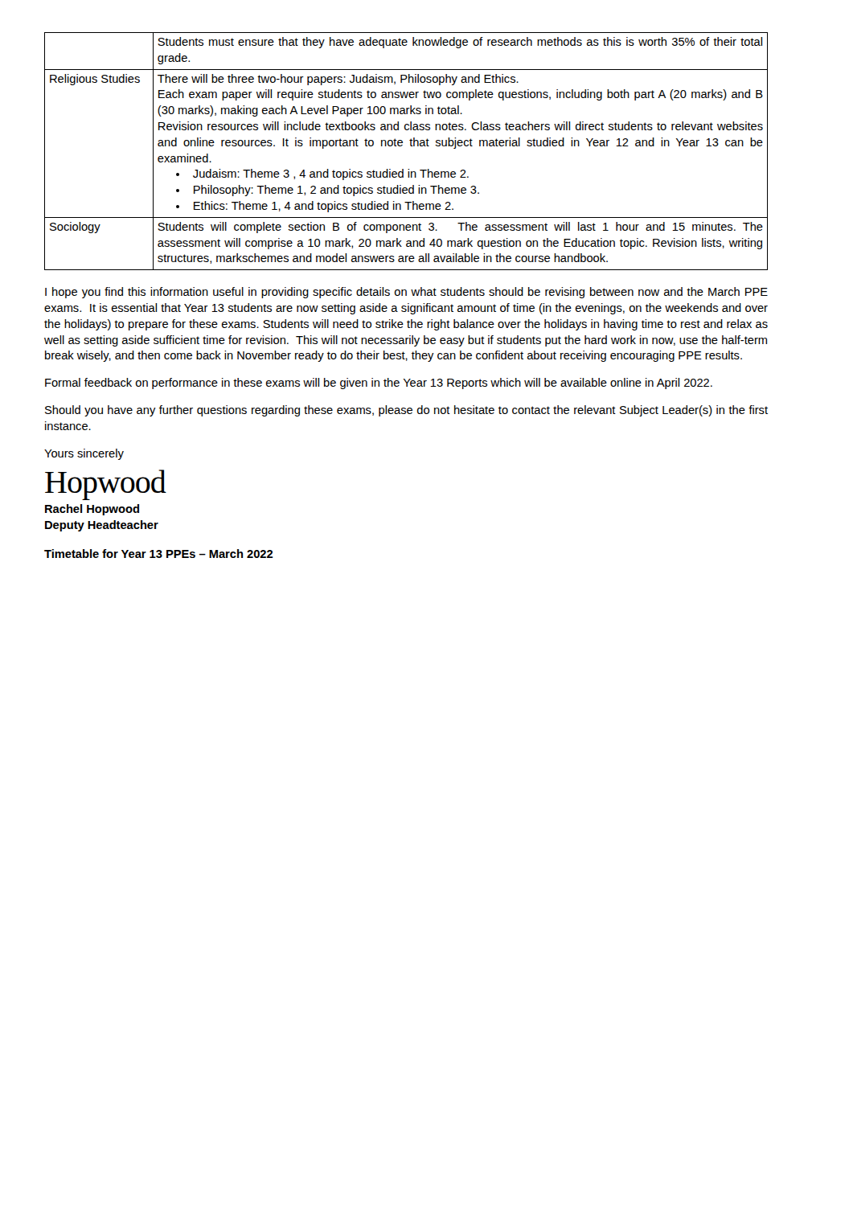| | Students must ensure that they have adequate knowledge of research methods as this is worth 35% of their total grade. |
| Religious Studies | There will be three two-hour papers: Judaism, Philosophy and Ethics. Each exam paper will require students to answer two complete questions, including both part A (20 marks) and B (30 marks), making each A Level Paper 100 marks in total. Revision resources will include textbooks and class notes. Class teachers will direct students to relevant websites and online resources. It is important to note that subject material studied in Year 12 and in Year 13 can be examined. Judaism: Theme 3 , 4 and topics studied in Theme 2. Philosophy: Theme 1, 2 and topics studied in Theme 3. Ethics: Theme 1, 4 and topics studied in Theme 2. |
| Sociology | Students will complete section B of component 3. The assessment will last 1 hour and 15 minutes. The assessment will comprise a 10 mark, 20 mark and 40 mark question on the Education topic. Revision lists, writing structures, markschemes and model answers are all available in the course handbook. |
I hope you find this information useful in providing specific details on what students should be revising between now and the March PPE exams. It is essential that Year 13 students are now setting aside a significant amount of time (in the evenings, on the weekends and over the holidays) to prepare for these exams. Students will need to strike the right balance over the holidays in having time to rest and relax as well as setting aside sufficient time for revision. This will not necessarily be easy but if students put the hard work in now, use the half-term break wisely, and then come back in November ready to do their best, they can be confident about receiving encouraging PPE results.
Formal feedback on performance in these exams will be given in the Year 13 Reports which will be available online in April 2022.
Should you have any further questions regarding these exams, please do not hesitate to contact the relevant Subject Leader(s) in the first instance.
Yours sincerely
Hopwood
Rachel Hopwood
Deputy Headteacher
Timetable for Year 13 PPEs – March 2022